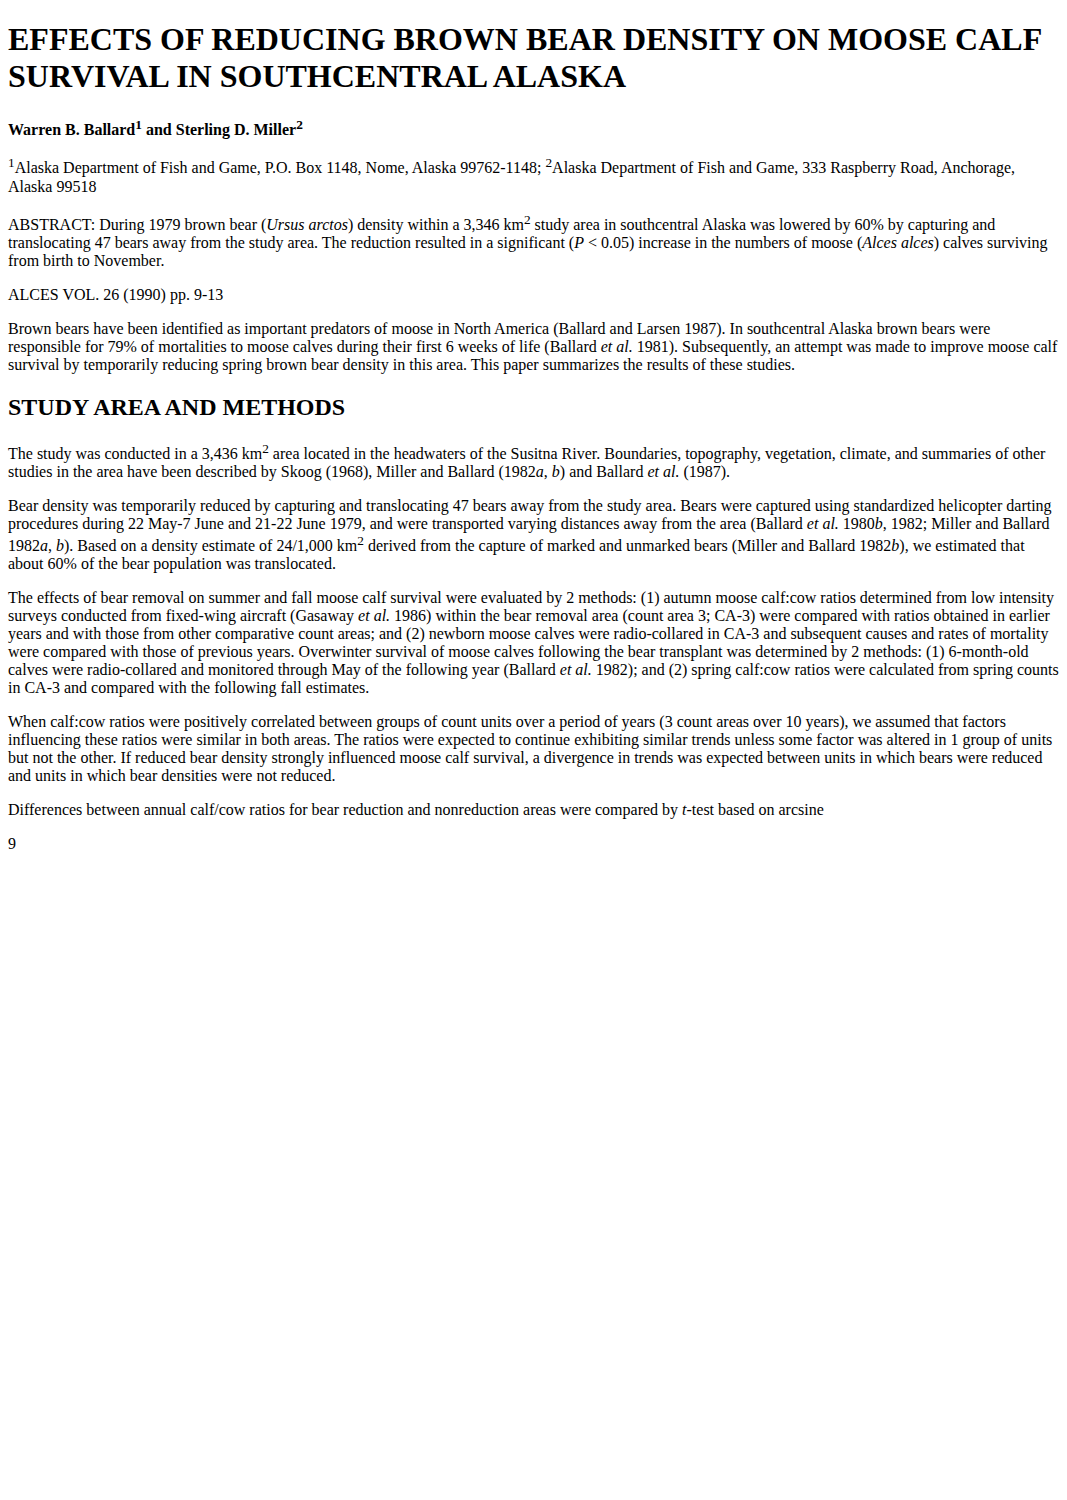EFFECTS OF REDUCING BROWN BEAR DENSITY ON MOOSE CALF SURVIVAL IN SOUTHCENTRAL ALASKA
Warren B. Ballard1 and Sterling D. Miller2
1Alaska Department of Fish and Game, P.O. Box 1148, Nome, Alaska 99762-1148; 2Alaska Department of Fish and Game, 333 Raspberry Road, Anchorage, Alaska 99518
ABSTRACT: During 1979 brown bear (Ursus arctos) density within a 3,346 km2 study area in southcentral Alaska was lowered by 60% by capturing and translocating 47 bears away from the study area. The reduction resulted in a significant (P < 0.05) increase in the numbers of moose (Alces alces) calves surviving from birth to November.
ALCES VOL. 26 (1990) pp. 9-13
Brown bears have been identified as important predators of moose in North America (Ballard and Larsen 1987). In southcentral Alaska brown bears were responsible for 79% of mortalities to moose calves during their first 6 weeks of life (Ballard et al. 1981). Subsequently, an attempt was made to improve moose calf survival by temporarily reducing spring brown bear density in this area. This paper summarizes the results of these studies.
STUDY AREA AND METHODS
The study was conducted in a 3,436 km2 area located in the headwaters of the Susitna River. Boundaries, topography, vegetation, climate, and summaries of other studies in the area have been described by Skoog (1968), Miller and Ballard (1982a, b) and Ballard et al. (1987).
Bear density was temporarily reduced by capturing and translocating 47 bears away from the study area. Bears were captured using standardized helicopter darting procedures during 22 May-7 June and 21-22 June 1979, and were transported varying distances away from the area (Ballard et al. 1980b, 1982; Miller and Ballard 1982a, b). Based on a density estimate of 24/1,000 km2 derived from the capture of marked and unmarked bears (Miller and Ballard 1982b), we estimated that about 60% of the bear population was translocated.
The effects of bear removal on summer and fall moose calf survival were evaluated by 2 methods: (1) autumn moose calf:cow ratios determined from low intensity surveys conducted from fixed-wing aircraft (Gasaway et al. 1986) within the bear removal area (count area 3; CA-3) were compared with ratios obtained in earlier years and with those from other comparative count areas; and (2) newborn moose calves were radio-collared in CA-3 and subsequent causes and rates of mortality were compared with those of previous years. Overwinter survival of moose calves following the bear transplant was determined by 2 methods: (1) 6-month-old calves were radio-collared and monitored through May of the following year (Ballard et al. 1982); and (2) spring calf:cow ratios were calculated from spring counts in CA-3 and compared with the following fall estimates.
When calf:cow ratios were positively correlated between groups of count units over a period of years (3 count areas over 10 years), we assumed that factors influencing these ratios were similar in both areas. The ratios were expected to continue exhibiting similar trends unless some factor was altered in 1 group of units but not the other. If reduced bear density strongly influenced moose calf survival, a divergence in trends was expected between units in which bears were reduced and units in which bear densities were not reduced.
Differences between annual calf/cow ratios for bear reduction and nonreduction areas were compared by t-test based on arcsine
9